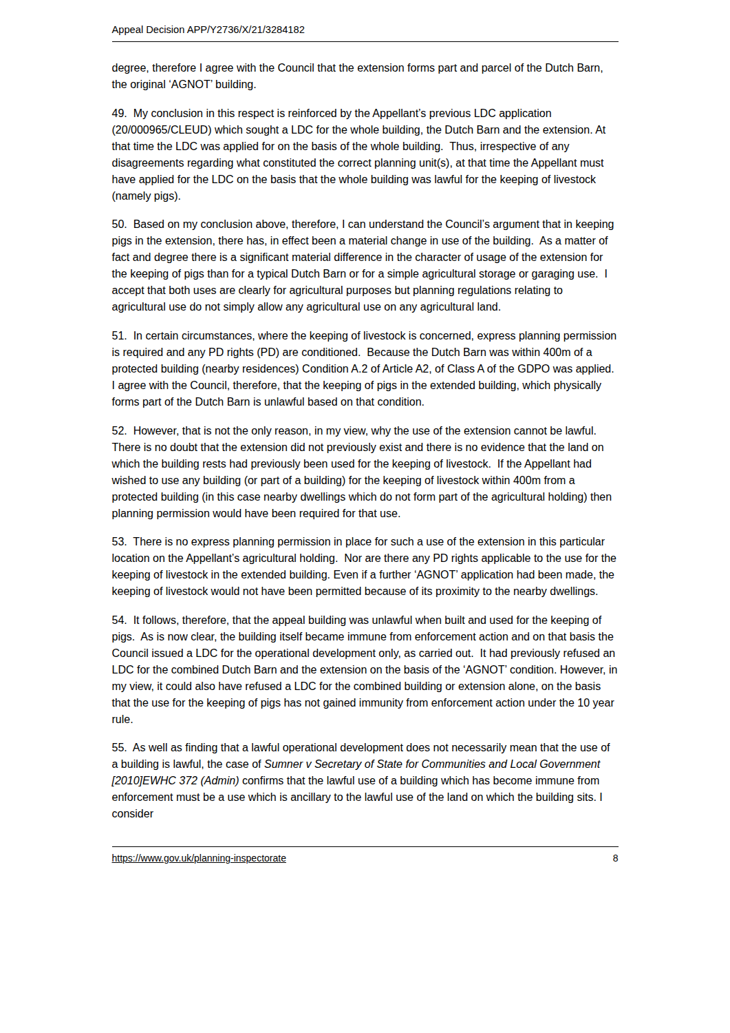Appeal Decision APP/Y2736/X/21/3284182
degree, therefore I agree with the Council that the extension forms part and parcel of the Dutch Barn, the original ‘AGNOT’ building.
49. My conclusion in this respect is reinforced by the Appellant’s previous LDC application (20/000965/CLEUD) which sought a LDC for the whole building, the Dutch Barn and the extension. At that time the LDC was applied for on the basis of the whole building. Thus, irrespective of any disagreements regarding what constituted the correct planning unit(s), at that time the Appellant must have applied for the LDC on the basis that the whole building was lawful for the keeping of livestock (namely pigs).
50. Based on my conclusion above, therefore, I can understand the Council’s argument that in keeping pigs in the extension, there has, in effect been a material change in use of the building. As a matter of fact and degree there is a significant material difference in the character of usage of the extension for the keeping of pigs than for a typical Dutch Barn or for a simple agricultural storage or garaging use. I accept that both uses are clearly for agricultural purposes but planning regulations relating to agricultural use do not simply allow any agricultural use on any agricultural land.
51. In certain circumstances, where the keeping of livestock is concerned, express planning permission is required and any PD rights (PD) are conditioned. Because the Dutch Barn was within 400m of a protected building (nearby residences) Condition A.2 of Article A2, of Class A of the GDPO was applied. I agree with the Council, therefore, that the keeping of pigs in the extended building, which physically forms part of the Dutch Barn is unlawful based on that condition.
52. However, that is not the only reason, in my view, why the use of the extension cannot be lawful. There is no doubt that the extension did not previously exist and there is no evidence that the land on which the building rests had previously been used for the keeping of livestock. If the Appellant had wished to use any building (or part of a building) for the keeping of livestock within 400m from a protected building (in this case nearby dwellings which do not form part of the agricultural holding) then planning permission would have been required for that use.
53. There is no express planning permission in place for such a use of the extension in this particular location on the Appellant’s agricultural holding. Nor are there any PD rights applicable to the use for the keeping of livestock in the extended building. Even if a further ‘AGNOT’ application had been made, the keeping of livestock would not have been permitted because of its proximity to the nearby dwellings.
54. It follows, therefore, that the appeal building was unlawful when built and used for the keeping of pigs. As is now clear, the building itself became immune from enforcement action and on that basis the Council issued a LDC for the operational development only, as carried out. It had previously refused an LDC for the combined Dutch Barn and the extension on the basis of the ‘AGNOT’ condition. However, in my view, it could also have refused a LDC for the combined building or extension alone, on the basis that the use for the keeping of pigs has not gained immunity from enforcement action under the 10 year rule.
55. As well as finding that a lawful operational development does not necessarily mean that the use of a building is lawful, the case of Sumner v Secretary of State for Communities and Local Government [2010]EWHC 372 (Admin) confirms that the lawful use of a building which has become immune from enforcement must be a use which is ancillary to the lawful use of the land on which the building sits. I consider
https://www.gov.uk/planning-inspectorate 8